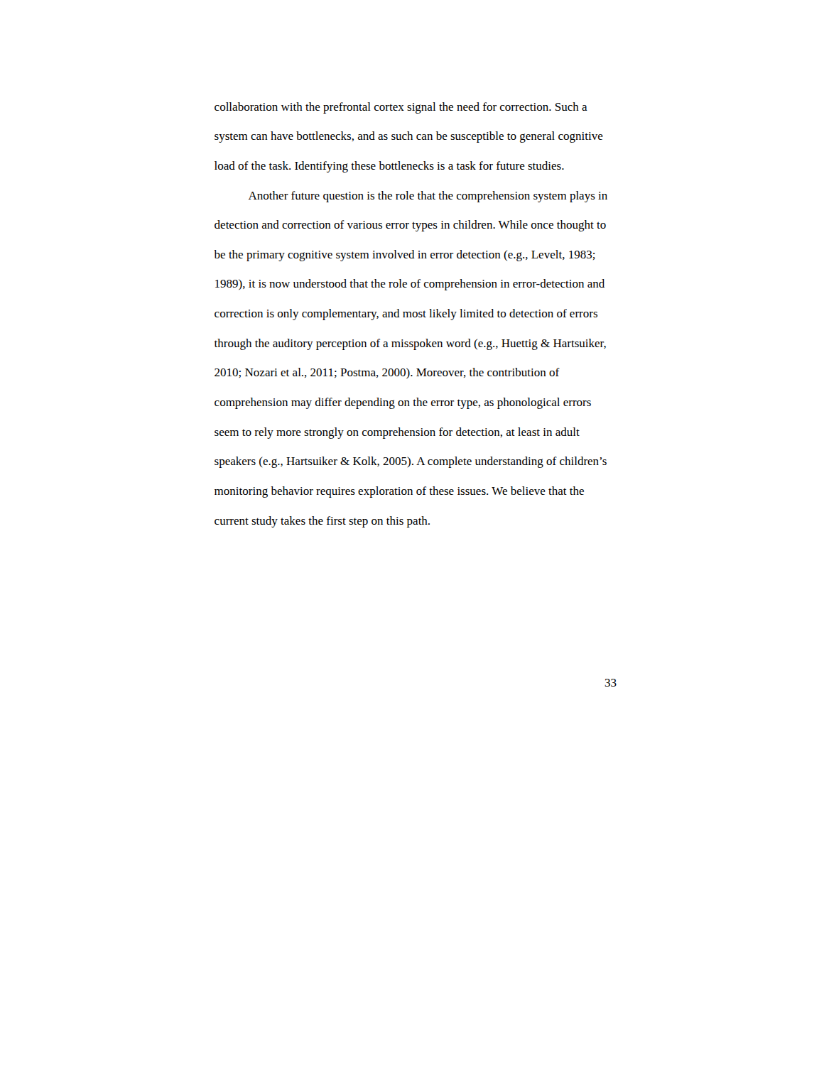collaboration with the prefrontal cortex signal the need for correction. Such a system can have bottlenecks, and as such can be susceptible to general cognitive load of the task. Identifying these bottlenecks is a task for future studies.
Another future question is the role that the comprehension system plays in detection and correction of various error types in children. While once thought to be the primary cognitive system involved in error detection (e.g., Levelt, 1983; 1989), it is now understood that the role of comprehension in error-detection and correction is only complementary, and most likely limited to detection of errors through the auditory perception of a misspoken word (e.g., Huettig & Hartsuiker, 2010; Nozari et al., 2011; Postma, 2000). Moreover, the contribution of comprehension may differ depending on the error type, as phonological errors seem to rely more strongly on comprehension for detection, at least in adult speakers (e.g., Hartsuiker & Kolk, 2005). A complete understanding of children’s monitoring behavior requires exploration of these issues. We believe that the current study takes the first step on this path.
33